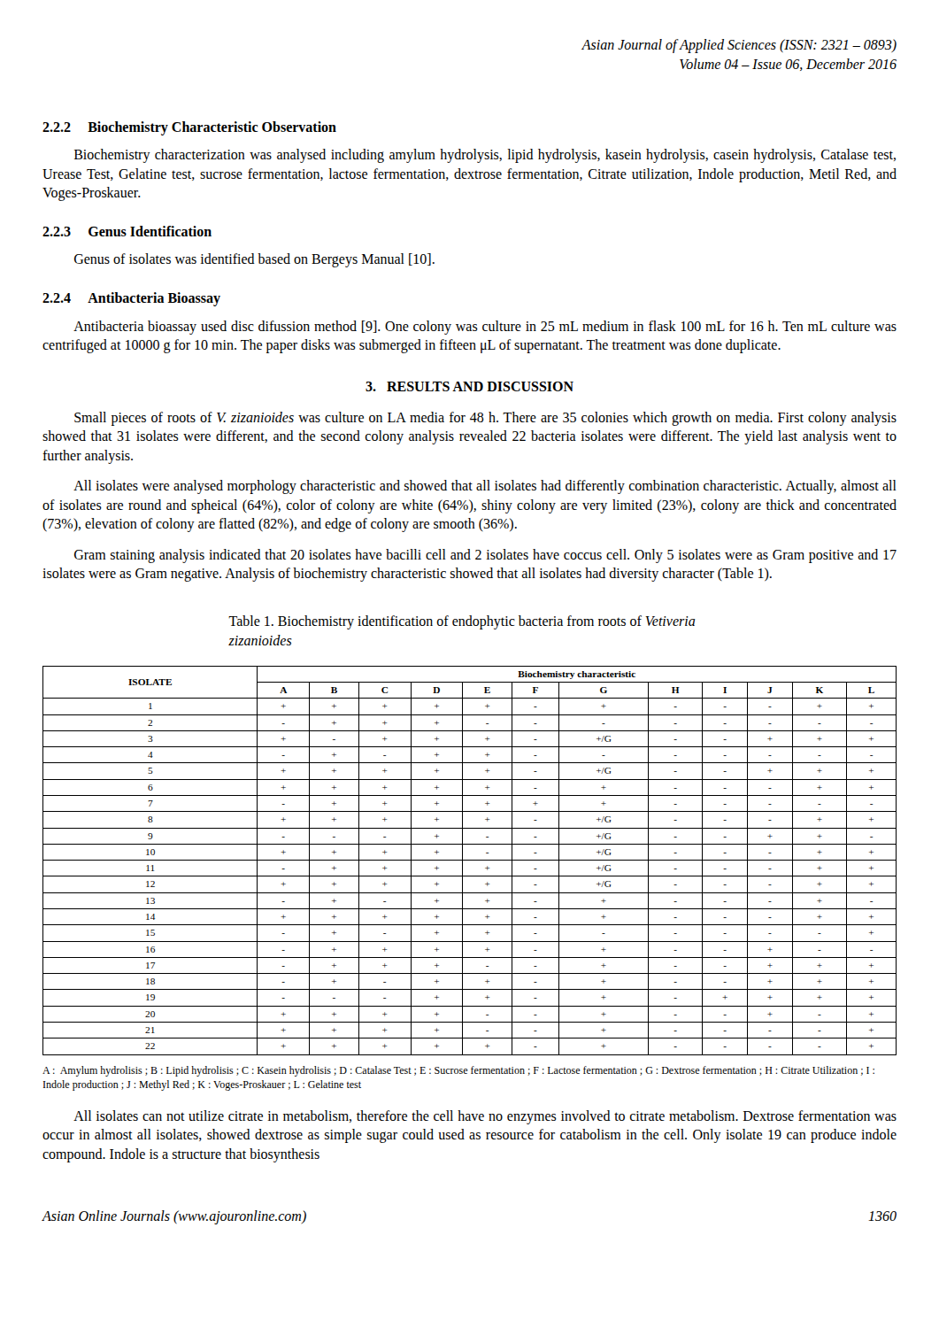Asian Journal of Applied Sciences (ISSN: 2321 – 0893)
Volume 04 – Issue 06, December 2016
2.2.2 Biochemistry Characteristic Observation
Biochemistry characterization was analysed including amylum hydrolysis, lipid hydrolysis, kasein hydrolysis, casein hydrolysis, Catalase test, Urease Test, Gelatine test, sucrose fermentation, lactose fermentation, dextrose fermentation, Citrate utilization, Indole production, Metil Red, and Voges-Proskauer.
2.2.3 Genus Identification
Genus of isolates was identified based on Bergeys Manual [10].
2.2.4 Antibacteria Bioassay
Antibacteria bioassay used disc difussion method [9]. One colony was culture in 25 mL medium in flask 100 mL for 16 h. Ten mL culture was centrifuged at 10000 g for 10 min. The paper disks was submerged in fifteen μL of supernatant. The treatment was done duplicate.
3. RESULTS AND DISCUSSION
Small pieces of roots of V. zizanioides was culture on LA media for 48 h. There are 35 colonies which growth on media. First colony analysis showed that 31 isolates were different, and the second colony analysis revealed 22 bacteria isolates were different. The yield last analysis went to further analysis.
All isolates were analysed morphology characteristic and showed that all isolates had differently combination characteristic. Actually, almost all of isolates are round and spheical (64%), color of colony are white (64%), shiny colony are very limited (23%), colony are thick and concentrated (73%), elevation of colony are flatted (82%), and edge of colony are smooth (36%).
Gram staining analysis indicated that 20 isolates have bacilli cell and 2 isolates have coccus cell. Only 5 isolates were as Gram positive and 17 isolates were as Gram negative. Analysis of biochemistry characteristic showed that all isolates had diversity character (Table 1).
Table 1. Biochemistry identification of endophytic bacteria from roots of Vetiveria zizanioides
| ISOLATE | Biochemistry characteristic |
| --- | --- |
| A | B | C | D | E | F | G | H | I | J | K | L |
| 1 | + | + | + | + | + | - | + | - | - | - | + | + |
| 2 | - | + | + | + | - | - | - | - | - | - | - | - |
| 3 | + | - | + | + | + | - | +/G | - | - | + | + | + |
| 4 | - | + | - | + | + | - | - | - | - | - | - | - |
| 5 | + | + | + | + | + | - | +/G | - | - | + | + | + |
| 6 | + | + | + | + | + | - | + | - | - | - | + | + |
| 7 | - | + | + | + | + | + | + | - | - | - | - | - |
| 8 | + | + | + | + | + | - | +/G | - | - | - | + | + |
| 9 | - | - | - | + | - | - | +/G | - | - | + | + | - |
| 10 | + | + | + | + | - | - | +/G | - | - | - | + | + |
| 11 | - | + | + | + | + | - | +/G | - | - | - | + | + |
| 12 | + | + | + | + | + | - | +/G | - | - | - | + | + |
| 13 | - | + | - | + | + | - | + | - | - | - | + | - |
| 14 | + | + | + | + | + | - | + | - | - | - | + | + |
| 15 | - | + | - | + | + | - | - | - | - | - | - | + |
| 16 | - | + | + | + | + | - | + | - | - | + | - | - |
| 17 | - | + | + | + | - | - | + | - | - | + | + | + |
| 18 | - | + | - | + | + | - | + | - | - | + | + | + |
| 19 | - | - | - | + | + | - | + | - | + | + | + | + |
| 20 | + | + | + | + | - | - | + | - | - | + | - | + |
| 21 | + | + | + | + | - | - | + | - | - | - | - | + |
| 22 | + | + | + | + | + | - | + | - | - | - | - | + |
A : Amylum hydrolisis ; B : Lipid hydrolisis ; C : Kasein hydrolisis ; D : Catalase Test ; E : Sucrose fermentation ; F : Lactose fermentation ; G : Dextrose fermentation ; H : Citrate Utilization ; I : Indole production ; J : Methyl Red ; K : Voges-Proskauer ; L : Gelatine test
All isolates can not utilize citrate in metabolism, therefore the cell have no enzymes involved to citrate metabolism. Dextrose fermentation was occur in almost all isolates, showed dextrose as simple sugar could used as resource for catabolism in the cell. Only isolate 19 can produce indole compound. Indole is a structure that biosynthesis
Asian Online Journals (www.ajouronline.com) 1360